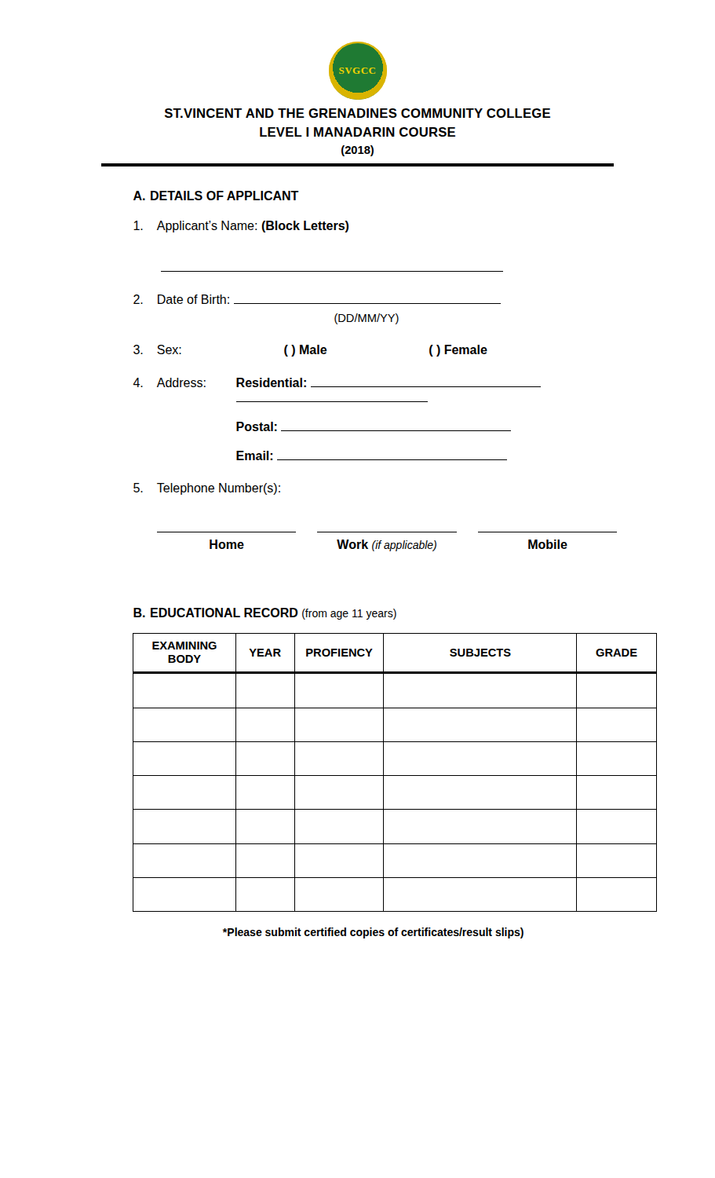ST.VINCENT AND THE GRENADINES COMMUNITY COLLEGE
LEVEL I MANADARIN COURSE
(2018)
A. DETAILS OF APPLICANT
1. Applicant’s Name: (Block Letters)
2. Date of Birth: (DD/MM/YY)
3. Sex: ( ) Male ( ) Female
4.
Address:
Residential:
Postal:
Email:
5. Telephone Number(s):
Home
Work (if applicable)
Mobile
B. EDUCATIONAL RECORD (from age 11 years)
| EXAMINING BODY | YEAR | PROFIENCY | SUBJECTS | GRADE |
| --- | --- | --- | --- | --- |
*Please submit certified copies of certificates/result slips)